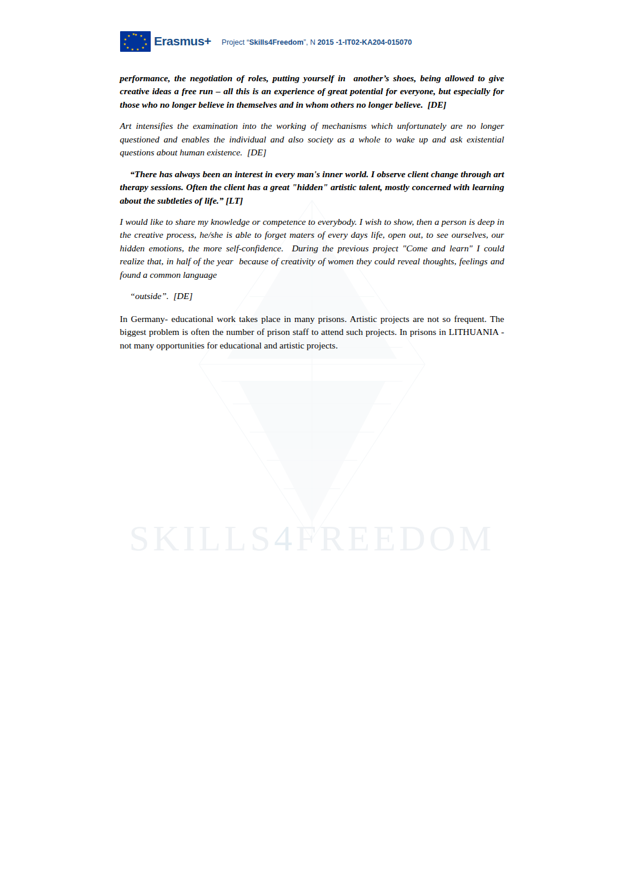SKILLS4 FREEDOM
★ ★ ★ ★ ★ ★ ★ ★ ★ ★ ★ ★
Erasmus+
Project “Skills4Freedom”, N 2015 -1-IT02-KA204-015070
performance, the negotiation of roles, putting yourself in another’s shoes, being allowed to give creative ideas a free run – all this is an experience of great potential for everyone, but especially for those who no longer believe in themselves and in whom others no longer believe. [DE]
Art intensifies the examination into the working of mechanisms which unfortunately are no longer questioned and enables the individual and also society as a whole to wake up and ask existential questions about human existence. [DE]
“There has always been an interest in every man's inner world. I observe client change through art therapy sessions. Often the client has a great "hidden" artistic talent, mostly concerned with learning about the subtleties of life.” [LT]
I would like to share my knowledge or competence to everybody. I wish to show, then a person is deep in the creative process, he/she is able to forget maters of every days life, open out, to see ourselves, our hidden emotions, the more self-confidence. During the previous project "Come and learn" I could realize that, in half of the year because of creativity of women they could reveal thoughts, feelings and found a common language
“outside”. [DE]
In Germany- educational work takes place in many prisons. Artistic projects are not so frequent. The biggest problem is often the number of prison staff to attend such projects. In prisons in LITHUANIA - not many opportunities for educational and artistic projects.